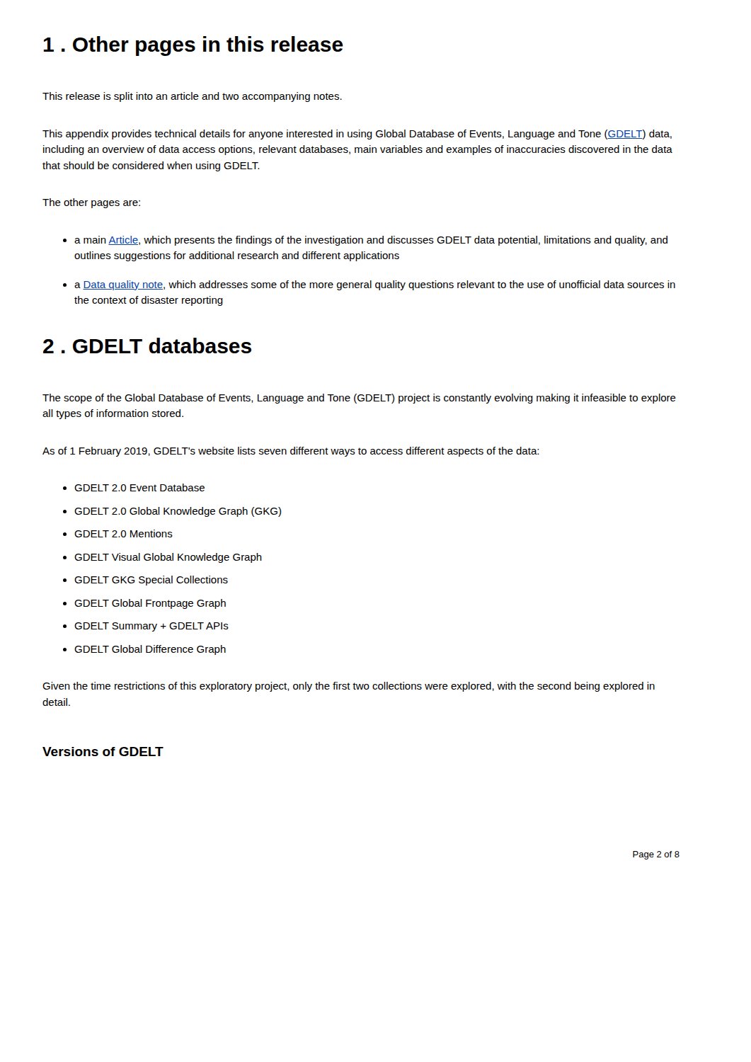1 . Other pages in this release
This release is split into an article and two accompanying notes.
This appendix provides technical details for anyone interested in using Global Database of Events, Language and Tone (GDELT) data, including an overview of data access options, relevant databases, main variables and examples of inaccuracies discovered in the data that should be considered when using GDELT.
The other pages are:
a main Article, which presents the findings of the investigation and discusses GDELT data potential, limitations and quality, and outlines suggestions for additional research and different applications
a Data quality note, which addresses some of the more general quality questions relevant to the use of unofficial data sources in the context of disaster reporting
2 . GDELT databases
The scope of the Global Database of Events, Language and Tone (GDELT) project is constantly evolving making it infeasible to explore all types of information stored.
As of 1 February 2019, GDELT's website lists seven different ways to access different aspects of the data:
GDELT 2.0 Event Database
GDELT 2.0 Global Knowledge Graph (GKG)
GDELT 2.0 Mentions
GDELT Visual Global Knowledge Graph
GDELT GKG Special Collections
GDELT Global Frontpage Graph
GDELT Summary + GDELT APIs
GDELT Global Difference Graph
Given the time restrictions of this exploratory project, only the first two collections were explored, with the second being explored in detail.
Versions of GDELT
Page 2 of 8